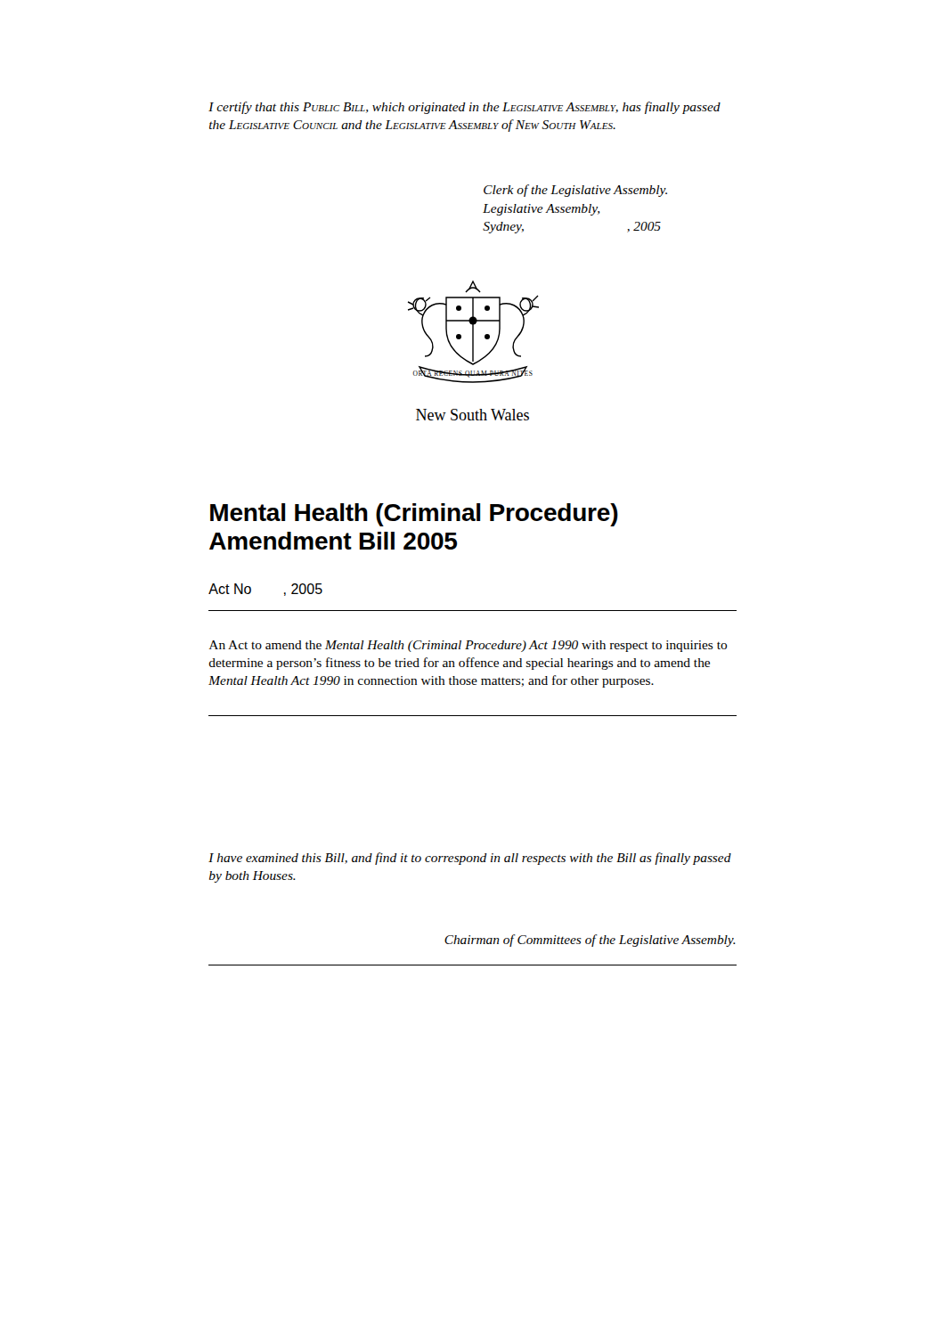I certify that this Public Bill, which originated in the Legislative Assembly, has finally passed the Legislative Council and the Legislative Assembly of New South Wales.
Clerk of the Legislative Assembly. Legislative Assembly, Sydney, , 2005
ORTA RECENS QUAM PURA NITES
New South Wales
Mental Health (Criminal Procedure) Amendment Bill 2005
Act No , 2005
An Act to amend the Mental Health (Criminal Procedure) Act 1990 with respect to inquiries to determine a person’s fitness to be tried for an offence and special hearings and to amend the Mental Health Act 1990 in connection with those matters; and for other purposes.
I have examined this Bill, and find it to correspond in all respects with the Bill as finally passed by both Houses.
Chairman of Committees of the Legislative Assembly.